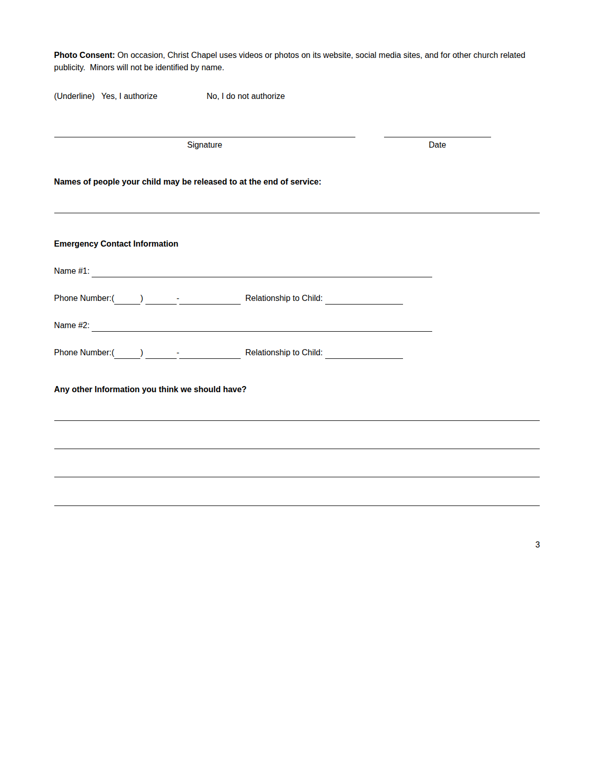Photo Consent: On occasion, Christ Chapel uses videos or photos on its website, social media sites, and for other church related publicity. Minors will not be identified by name.
(Underline) Yes, I authorize No, I do not authorize
Signature Date
Names of people your child may be released to at the end of service:
Emergency Contact Information
Name #1:
Phone Number:( ) - Relationship to Child:
Name #2:
Phone Number:( ) - Relationship to Child:
Any other Information you think we should have?
3